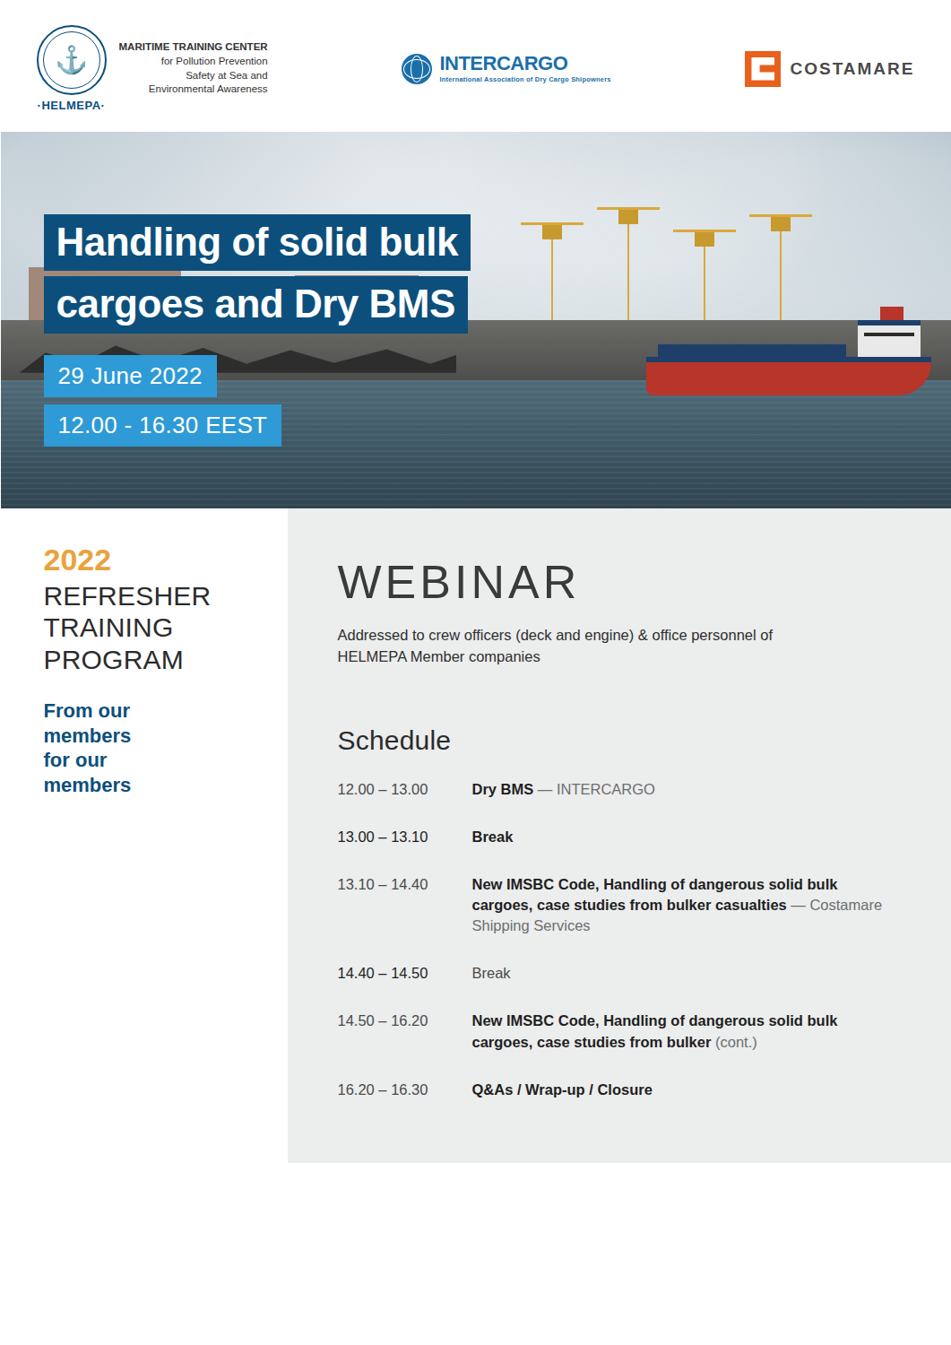⚓
·HELMEPA·
MARITIME TRAINING CENTER
for Pollution Prevention
Safety at Sea and
Environmental Awareness
INTERCARGO
International Association of Dry Cargo Shipowners
COSTAMARE
Handling of solid bulk
cargoes and Dry BMS
29 June 2022 12.00 - 16.30 EEST
2022
REFRESHER
TRAINING
PROGRAM
From our
members
for our
members
WEBINAR
Addressed to crew officers (deck and engine) & office personnel of HELMEPA Member companies
Schedule
Webinar schedule, 29 June 2022, times in EEST
| Time | Session |
| --- | --- |
| 12.00 – 13.00 | Dry BMS — INTERCARGO |
| 13.00 – 13.10 | Break |
| 13.10 – 14.40 | New IMSBC Code, Handling of dangerous solid bulk cargoes, case studies from bulker casualties — Costamare Shipping Services |
| 14.40 – 14.50 | Break |
| 14.50 – 16.20 | New IMSBC Code, Handling of dangerous solid bulk cargoes, case studies from bulker (cont.) |
| 16.20 – 16.30 | Q&As / Wrap-up / Closure |